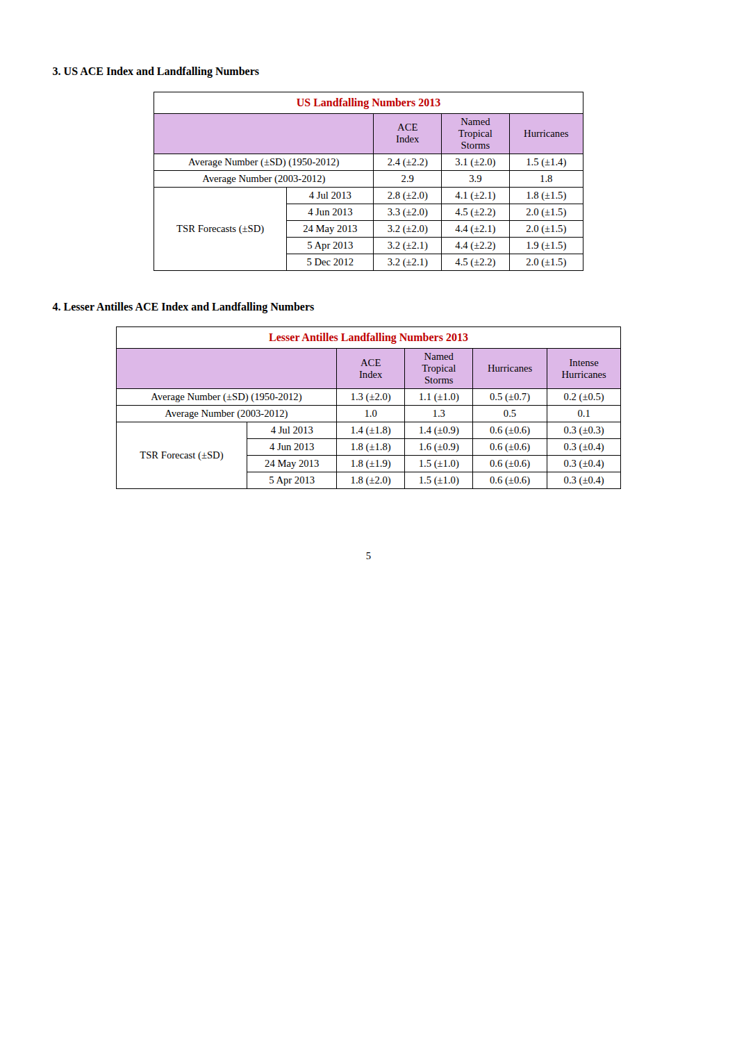3. US ACE Index and Landfalling Numbers
US Landfalling Numbers 2013
| | ACE Index | Named Tropical Storms | Hurricanes |
| --- | --- | --- | --- |
| Average Number (±SD) (1950-2012) | 2.4 (±2.2) | 3.1 (±2.0) | 1.5 (±1.4) |
| Average Number (2003-2012) | 2.9 | 3.9 | 1.8 |
| TSR Forecasts (±SD) | 4 Jul 2013 | 2.8 (±2.0) | 4.1 (±2.1) | 1.8 (±1.5) |
| 4 Jun 2013 | 3.3 (±2.0) | 4.5 (±2.2) | 2.0 (±1.5) |
| 24 May 2013 | 3.2 (±2.0) | 4.4 (±2.1) | 2.0 (±1.5) |
| 5 Apr 2013 | 3.2 (±2.1) | 4.4 (±2.2) | 1.9 (±1.5) |
| 5 Dec 2012 | 3.2 (±2.1) | 4.5 (±2.2) | 2.0 (±1.5) |
4. Lesser Antilles ACE Index and Landfalling Numbers
Lesser Antilles Landfalling Numbers 2013
| | ACE Index | Named Tropical Storms | Hurricanes | Intense Hurricanes |
| --- | --- | --- | --- | --- |
| Average Number (±SD) (1950-2012) | 1.3 (±2.0) | 1.1 (±1.0) | 0.5 (±0.7) | 0.2 (±0.5) |
| Average Number (2003-2012) | 1.0 | 1.3 | 0.5 | 0.1 |
| TSR Forecast (±SD) | 4 Jul 2013 | 1.4 (±1.8) | 1.4 (±0.9) | 0.6 (±0.6) | 0.3 (±0.3) |
| 4 Jun 2013 | 1.8 (±1.8) | 1.6 (±0.9) | 0.6 (±0.6) | 0.3 (±0.4) |
| 24 May 2013 | 1.8 (±1.9) | 1.5 (±1.0) | 0.6 (±0.6) | 0.3 (±0.4) |
| 5 Apr 2013 | 1.8 (±2.0) | 1.5 (±1.0) | 0.6 (±0.6) | 0.3 (±0.4) |
5